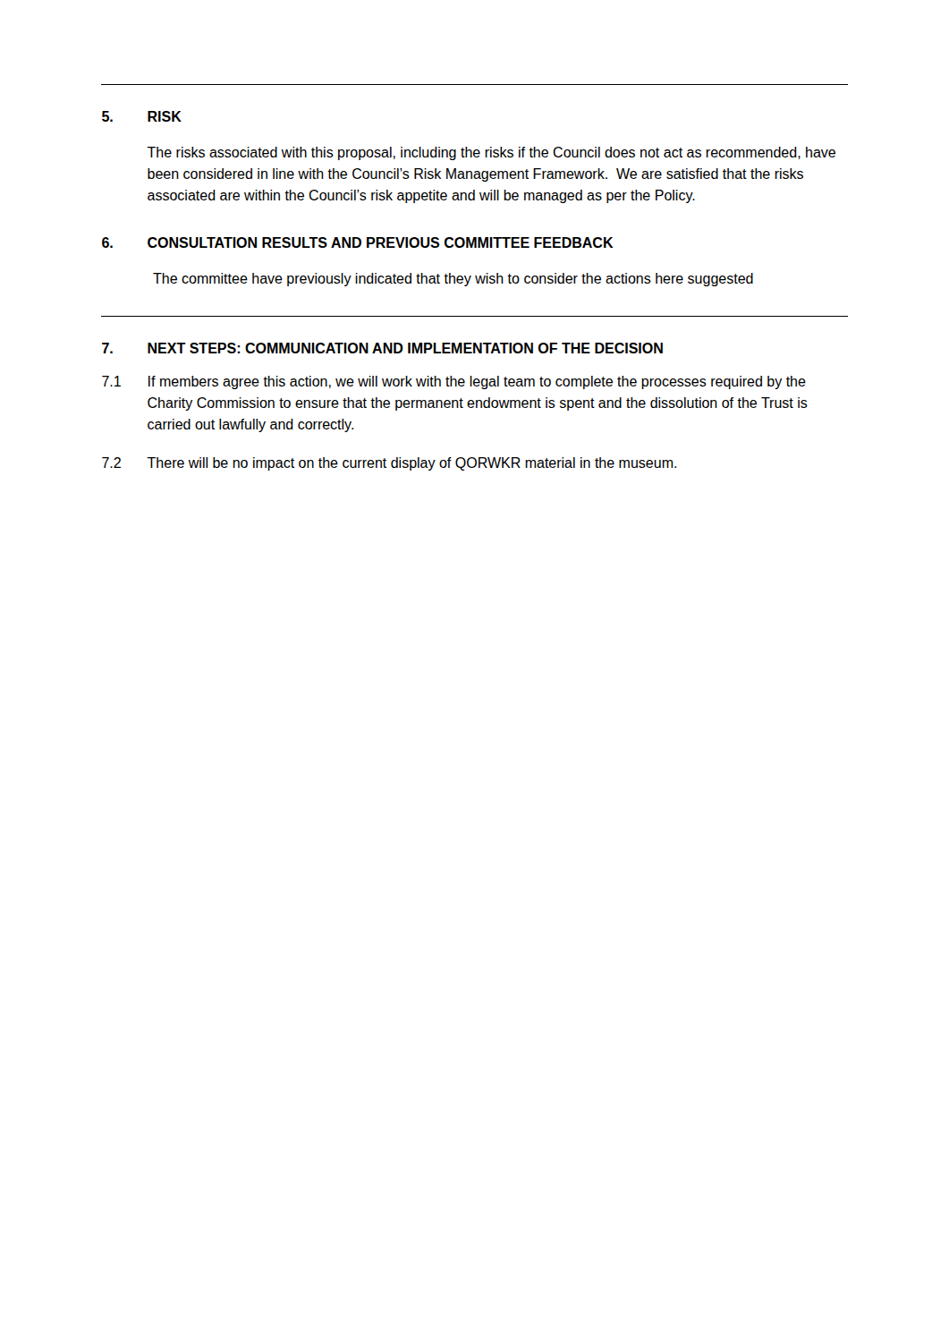5. RISK
The risks associated with this proposal, including the risks if the Council does not act as recommended, have been considered in line with the Council’s Risk Management Framework. We are satisfied that the risks associated are within the Council’s risk appetite and will be managed as per the Policy.
6. CONSULTATION RESULTS AND PREVIOUS COMMITTEE FEEDBACK
The committee have previously indicated that they wish to consider the actions here suggested
7. NEXT STEPS: COMMUNICATION AND IMPLEMENTATION OF THE DECISION
7.1 If members agree this action, we will work with the legal team to complete the processes required by the Charity Commission to ensure that the permanent endowment is spent and the dissolution of the Trust is carried out lawfully and correctly.
7.2 There will be no impact on the current display of QORWKR material in the museum.